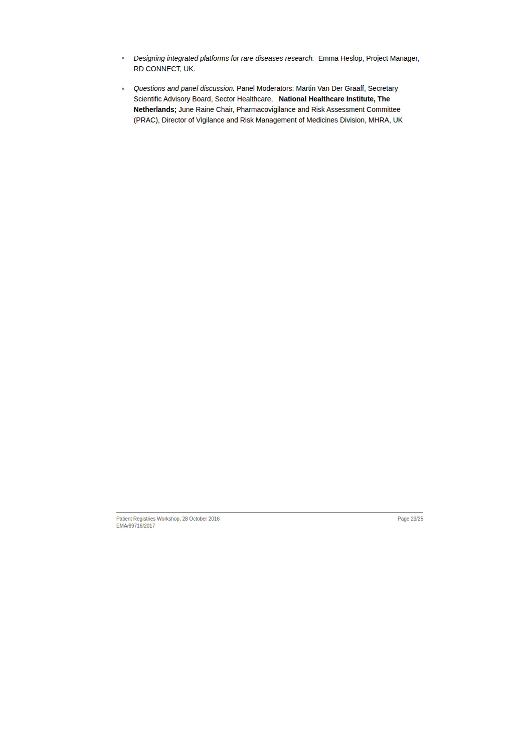Designing integrated platforms for rare diseases research. Emma Heslop, Project Manager, RD CONNECT, UK.
Questions and panel discussion. Panel Moderators: Martin Van Der Graaff, Secretary Scientific Advisory Board, Sector Healthcare, National Healthcare Institute, The Netherlands; June Raine Chair, Pharmacovigilance and Risk Assessment Committee (PRAC), Director of Vigilance and Risk Management of Medicines Division, MHRA, UK
Patient Registries Workshop, 28 October 2016
EMA/69716/2017
Page 23/25